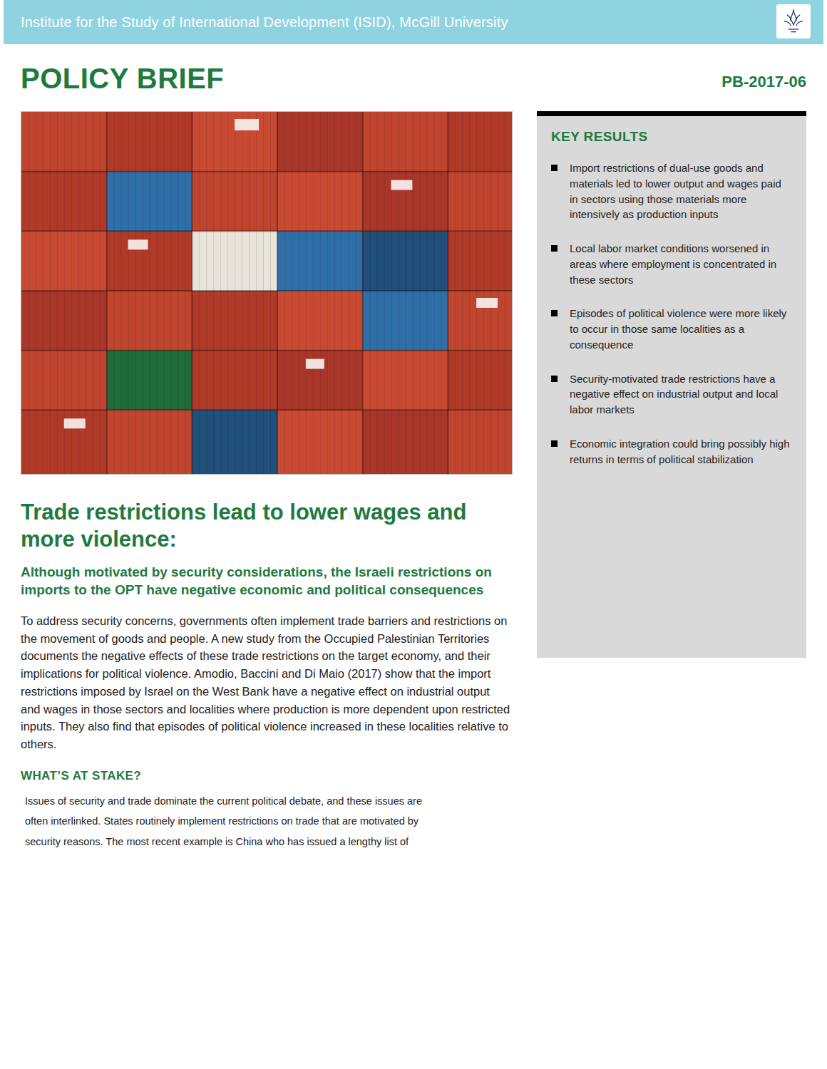Institute for the Study of International Development (ISID), McGill University
POLICY BRIEF
PB-2017-06
Trade restrictions lead to lower wages and more violence:
Although motivated by security considerations, the Israeli restrictions on imports to the OPT have negative economic and political consequences
To address security concerns, governments often implement trade barriers and restrictions on the movement of goods and people. A new study from the Occupied Palestinian Territories documents the negative effects of these trade restrictions on the target economy, and their implications for political violence. Amodio, Baccini and Di Maio (2017) show that the import restrictions imposed by Israel on the West Bank have a negative effect on industrial output and wages in those sectors and localities where production is more dependent upon restricted inputs. They also find that episodes of political violence increased in these localities relative to others.
WHAT’S AT STAKE?
Issues of security and trade dominate the current political debate, and these issues are
often interlinked. States routinely implement restrictions on trade that are motivated by
security reasons. The most recent example is China who has issued a lengthy list of
KEY RESULTS
Import restrictions of dual-use goods and materials led to lower output and wages paid in sectors using those materials more intensively as production inputs
Local labor market conditions worsened in areas where employment is concentrated in these sectors
Episodes of political violence were more likely to occur in those same localities as a consequence
Security-motivated trade restrictions have a negative effect on industrial output and local labor markets
Economic integration could bring possibly high returns in terms of political stabilization